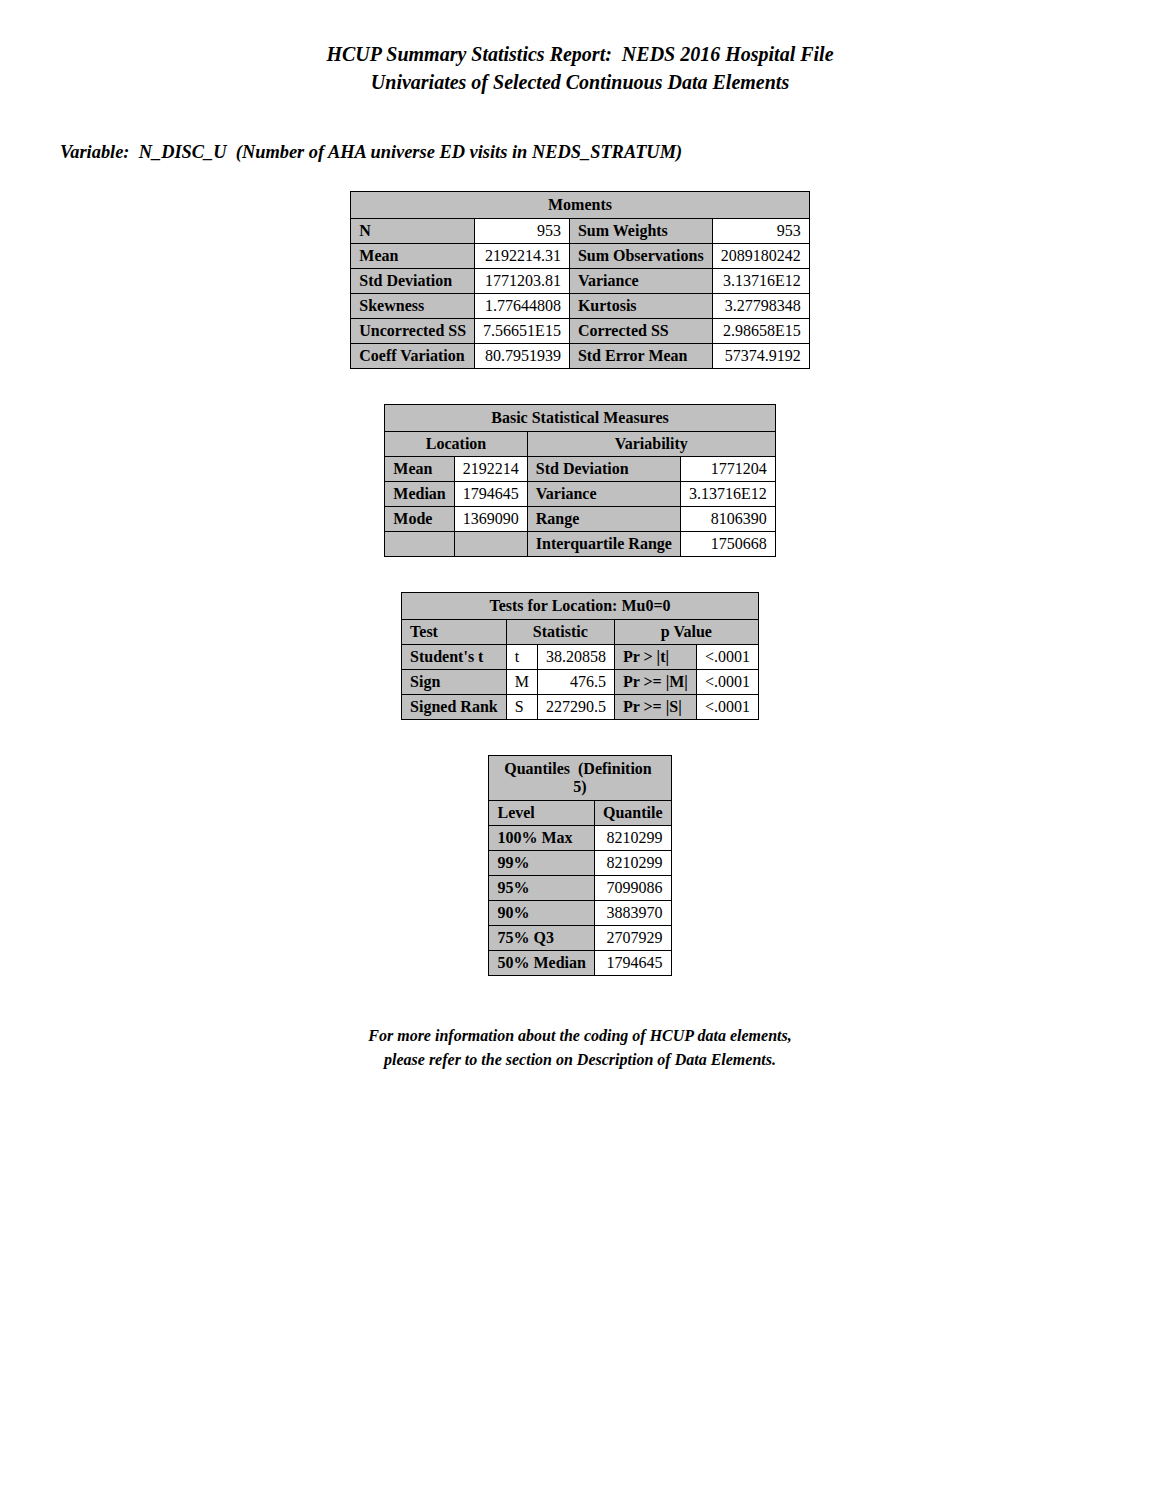HCUP Summary Statistics Report: NEDS 2016 Hospital File
Univariates of Selected Continuous Data Elements
Variable: N_DISC_U (Number of AHA universe ED visits in NEDS_STRATUM)
Moments
| N | 953 | Sum Weights | 953 |
| Mean | 2192214.31 | Sum Observations | 2089180242 |
| Std Deviation | 1771203.81 | Variance | 3.13716E12 |
| Skewness | 1.77644808 | Kurtosis | 3.27798348 |
| Uncorrected SS | 7.56651E15 | Corrected SS | 2.98658E15 |
| Coeff Variation | 80.7951939 | Std Error Mean | 57374.9192 |
Basic Statistical Measures
| Location | Variability |
| --- | --- |
| Mean | 2192214 | Std Deviation | 1771204 |
| Median | 1794645 | Variance | 3.13716E12 |
| Mode | 1369090 | Range | 8106390 |
| | | Interquartile Range | 1750668 |
Tests for Location: Mu0=0
| Test | Statistic | p Value |
| --- | --- | --- |
| Student's t | t | 38.20858 | Pr > /t/ | <.0001 |
| Sign | M | 476.5 | Pr >= /M/ | <.0001 |
| Signed Rank | S | 227290.5 | Pr >= /S/ | <.0001 |
Quantiles (Definition 5)
| Level | Quantile |
| --- | --- |
| 100% Max | 8210299 |
| 99% | 8210299 |
| 95% | 7099086 |
| 90% | 3883970 |
| 75% Q3 | 2707929 |
| 50% Median | 1794645 |
For more information about the coding of HCUP data elements,
please refer to the section on Description of Data Elements.